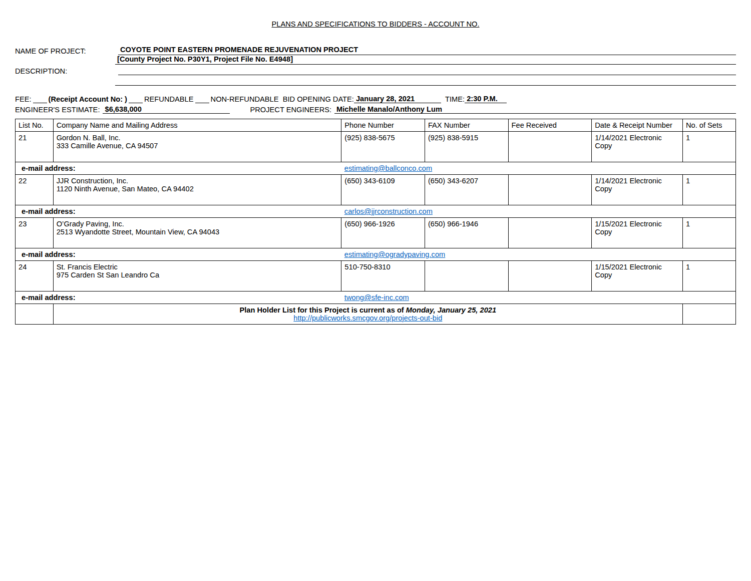PLANS AND SPECIFICATIONS TO BIDDERS - ACCOUNT NO.
NAME OF PROJECT: COYOTE POINT EASTERN PROMENADE REJUVENATION PROJECT
[County Project No. P30Y1, Project File No. E4948]
DESCRIPTION:
FEE: (Receipt Account No: ) REFUNDABLE NON-REFUNDABLE BID OPENING DATE: January 28, 2021 TIME: 2:30 P.M.
ENGINEER'S ESTIMATE: $6,638,000 PROJECT ENGINEERS: Michelle Manalo/Anthony Lum
| List No. | Company Name and Mailing Address | Phone Number | FAX Number | Fee Received | Date & Receipt Number | No. of Sets |
| --- | --- | --- | --- | --- | --- | --- |
| 21 | Gordon N. Ball, Inc. 333 Camille Avenue, CA 94507 | (925) 838-5675 | (925) 838-5915 | | 1/14/2021 Electronic Copy | 1 |
| e-mail address: | estimating@ballconco.com |
| 22 | JJR Construction, Inc. 1120 Ninth Avenue, San Mateo, CA 94402 | (650) 343-6109 | (650) 343-6207 | | 1/14/2021 Electronic Copy | 1 |
| e-mail address: | carlos@jjrconstruction.com |
| 23 | O’Grady Paving, Inc. 2513 Wyandotte Street, Mountain View, CA 94043 | (650) 966-1926 | (650) 966-1946 | | 1/15/2021 Electronic Copy | 1 |
| e-mail address: | estimating@ogradypaving.com |
| 24 | St. Francis Electric 975 Carden St San Leandro Ca | 510-750-8310 | | | 1/15/2021 Electronic Copy | 1 |
| e-mail address: | twong@sfe-inc.com |
| | Plan Holder List for this Project is current as of Monday, January 25, 2021 http://publicworks.smcgov.org/projects-out-bid | |